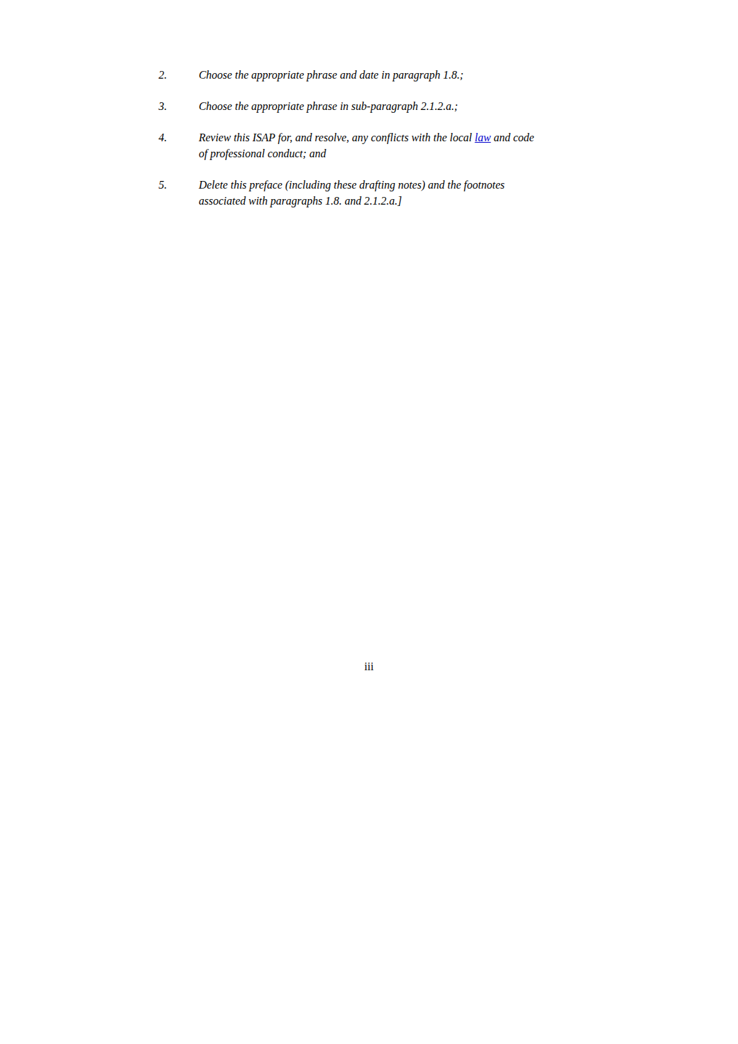2. Choose the appropriate phrase and date in paragraph 1.8.;
3. Choose the appropriate phrase in sub-paragraph 2.1.2.a.;
4. Review this ISAP for, and resolve, any conflicts with the local law and code of professional conduct; and
5. Delete this preface (including these drafting notes) and the footnotes associated with paragraphs 1.8. and 2.1.2.a.]
iii